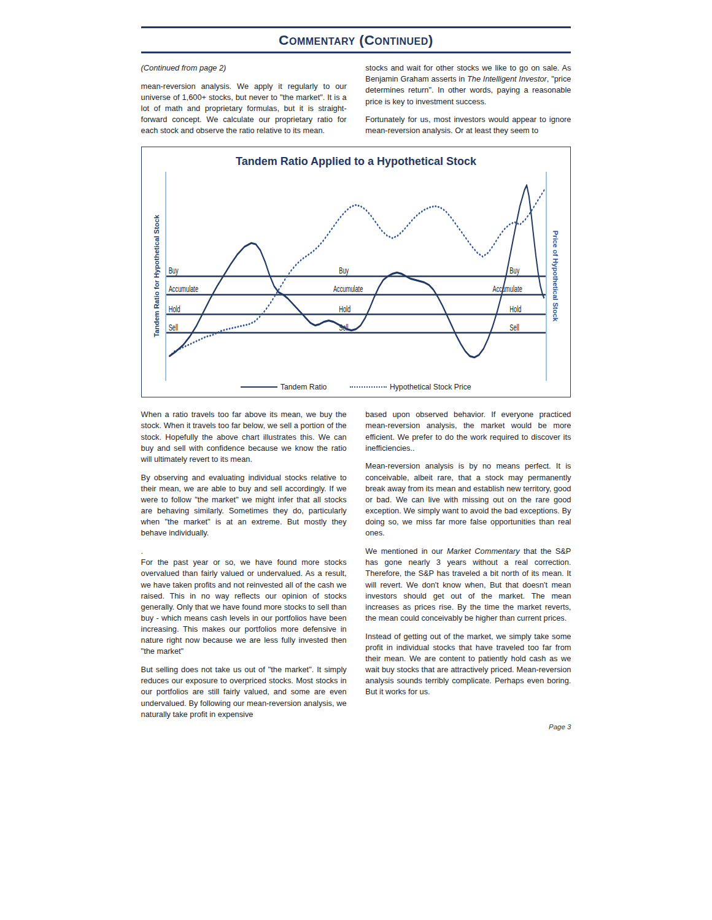Commentary (Continued)
(Continued from page 2)
mean-reversion analysis. We apply it regularly to our universe of 1,600+ stocks, but never to "the market". It is a lot of math and proprietary formulas, but it is straight-forward concept. We calculate our proprietary ratio for each stock and observe the ratio relative to its mean.
stocks and wait for other stocks we like to go on sale. As Benjamin Graham asserts in The Intelligent Investor, "price determines return". In other words, paying a reasonable price is key to investment success.
Fortunately for us, most investors would appear to ignore mean-reversion analysis. Or at least they seem to
Tandem Ratio Applied to a Hypothetical Stock
Tandem Ratio for Hypothetical Stock
Buy Accumulate Hold Sell Buy Accumulate Hold Sell Buy Accumulate Hold Sell
Price of Hypothetical Stock
Tandem Ratio Hypothetical Stock Price
When a ratio travels too far above its mean, we buy the stock. When it travels too far below, we sell a portion of the stock. Hopefully the above chart illustrates this. We can buy and sell with confidence because we know the ratio will ultimately revert to its mean.
By observing and evaluating individual stocks relative to their mean, we are able to buy and sell accordingly. If we were to follow "the market" we might infer that all stocks are behaving similarly. Sometimes they do, particularly when "the market" is at an extreme. But mostly they behave individually.
.
For the past year or so, we have found more stocks overvalued than fairly valued or undervalued. As a result, we have taken profits and not reinvested all of the cash we raised. This in no way reflects our opinion of stocks generally. Only that we have found more stocks to sell than buy - which means cash levels in our portfolios have been increasing. This makes our portfolios more defensive in nature right now because we are less fully invested then "the market"
But selling does not take us out of "the market". It simply reduces our exposure to overpriced stocks. Most stocks in our portfolios are still fairly valued, and some are even undervalued. By following our mean-reversion analysis, we naturally take profit in expensive
based upon observed behavior. If everyone practiced mean-reversion analysis, the market would be more efficient. We prefer to do the work required to discover its inefficiencies..
Mean-reversion analysis is by no means perfect. It is conceivable, albeit rare, that a stock may permanently break away from its mean and establish new territory, good or bad. We can live with missing out on the rare good exception. We simply want to avoid the bad exceptions. By doing so, we miss far more false opportunities than real ones.
We mentioned in our Market Commentary that the S&P has gone nearly 3 years without a real correction. Therefore, the S&P has traveled a bit north of its mean. It will revert. We don't know when, But that doesn't mean investors should get out of the market. The mean increases as prices rise. By the time the market reverts, the mean could conceivably be higher than current prices.
Instead of getting out of the market, we simply take some profit in individual stocks that have traveled too far from their mean. We are content to patiently hold cash as we wait buy stocks that are attractively priced. Mean-reversion analysis sounds terribly complicate. Perhaps even boring. But it works for us.
Page 3